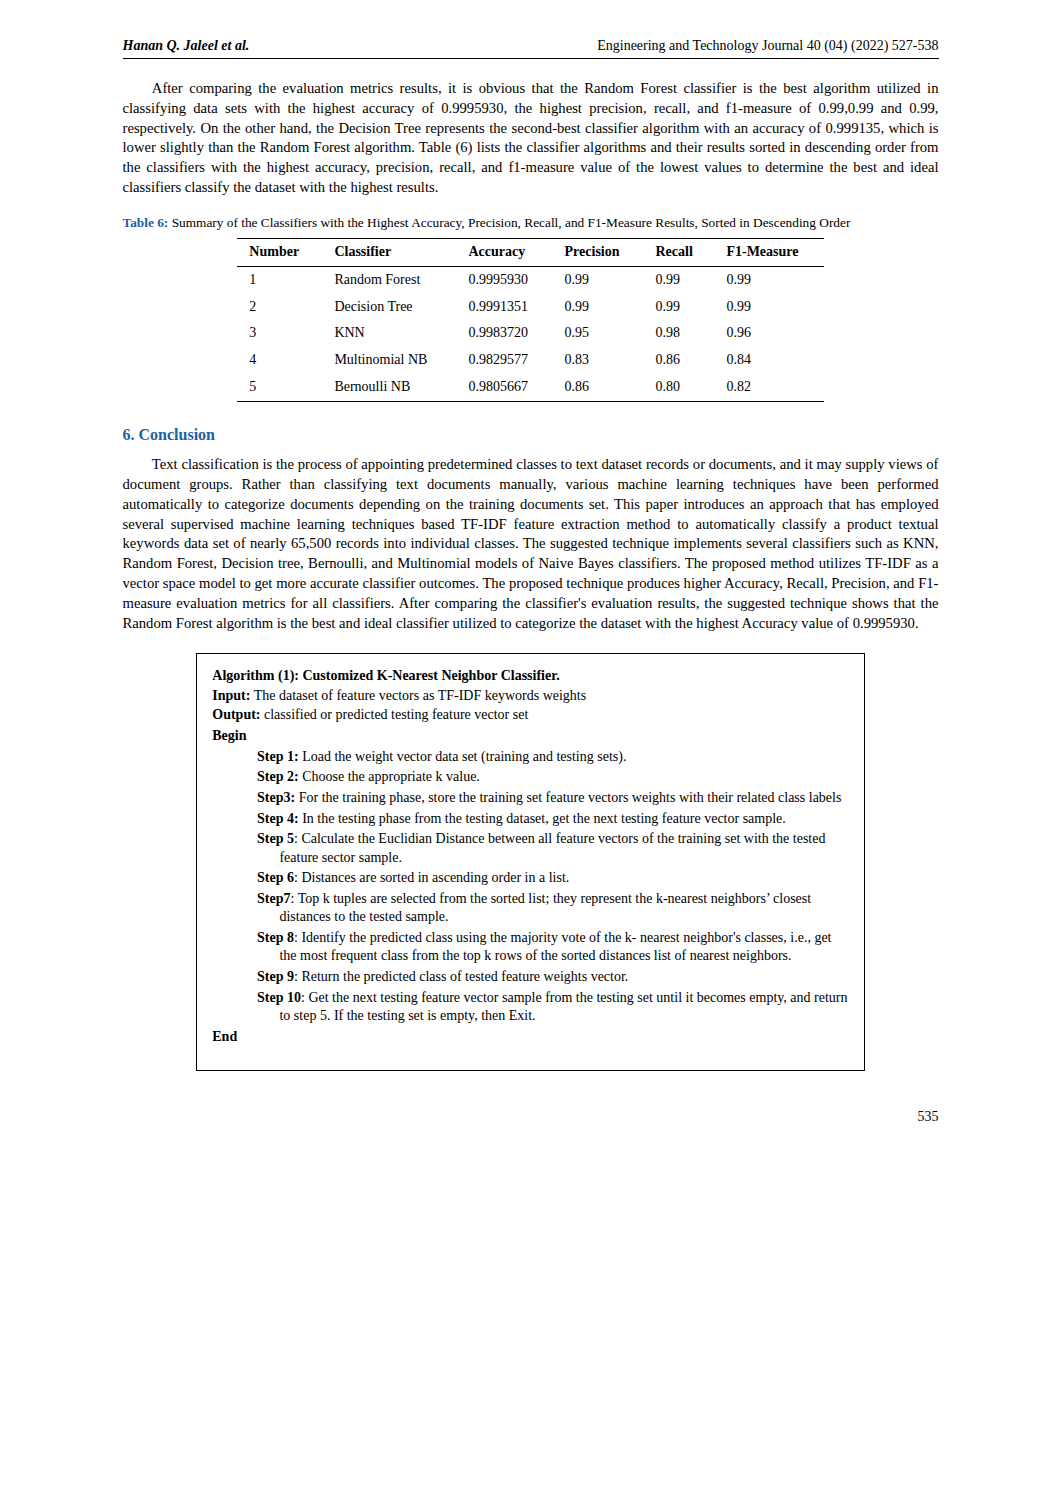Hanan Q. Jaleel et al. Engineering and Technology Journal 40 (04) (2022) 527-538
After comparing the evaluation metrics results, it is obvious that the Random Forest classifier is the best algorithm utilized in classifying data sets with the highest accuracy of 0.9995930, the highest precision, recall, and f1-measure of 0.99,0.99 and 0.99, respectively. On the other hand, the Decision Tree represents the second-best classifier algorithm with an accuracy of 0.999135, which is lower slightly than the Random Forest algorithm. Table (6) lists the classifier algorithms and their results sorted in descending order from the classifiers with the highest accuracy, precision, recall, and f1-measure value of the lowest values to determine the best and ideal classifiers classify the dataset with the highest results.
Table 6: Summary of the Classifiers with the Highest Accuracy, Precision, Recall, and F1-Measure Results, Sorted in Descending Order
| Number | Classifier | Accuracy | Precision | Recall | F1-Measure |
| --- | --- | --- | --- | --- | --- |
| 1 | Random Forest | 0.9995930 | 0.99 | 0.99 | 0.99 |
| 2 | Decision Tree | 0.9991351 | 0.99 | 0.99 | 0.99 |
| 3 | KNN | 0.9983720 | 0.95 | 0.98 | 0.96 |
| 4 | Multinomial NB | 0.9829577 | 0.83 | 0.86 | 0.84 |
| 5 | Bernoulli NB | 0.9805667 | 0.86 | 0.80 | 0.82 |
6. Conclusion
Text classification is the process of appointing predetermined classes to text dataset records or documents, and it may supply views of document groups. Rather than classifying text documents manually, various machine learning techniques have been performed automatically to categorize documents depending on the training documents set. This paper introduces an approach that has employed several supervised machine learning techniques based TF-IDF feature extraction method to automatically classify a product textual keywords data set of nearly 65,500 records into individual classes. The suggested technique implements several classifiers such as KNN, Random Forest, Decision tree, Bernoulli, and Multinomial models of Naive Bayes classifiers. The proposed method utilizes TF-IDF as a vector space model to get more accurate classifier outcomes. The proposed technique produces higher Accuracy, Recall, Precision, and F1-measure evaluation metrics for all classifiers. After comparing the classifier's evaluation results, the suggested technique shows that the Random Forest algorithm is the best and ideal classifier utilized to categorize the dataset with the highest Accuracy value of 0.9995930.
Algorithm (1): Customized K-Nearest Neighbor Classifier.
Input: The dataset of feature vectors as TF-IDF keywords weights
Output: classified or predicted testing feature vector set
Begin
Step 1: Load the weight vector data set (training and testing sets).
Step 2: Choose the appropriate k value.
Step3: For the training phase, store the training set feature vectors weights with their related class labels
Step 4: In the testing phase from the testing dataset, get the next testing feature vector sample.
Step 5: Calculate the Euclidian Distance between all feature vectors of the training set with the tested feature sector sample.
Step 6: Distances are sorted in ascending order in a list.
Step7: Top k tuples are selected from the sorted list; they represent the k-nearest neighbors’ closest distances to the tested sample.
Step 8: Identify the predicted class using the majority vote of the k- nearest neighbor's classes, i.e., get the most frequent class from the top k rows of the sorted distances list of nearest neighbors.
Step 9: Return the predicted class of tested feature weights vector.
Step 10: Get the next testing feature vector sample from the testing set until it becomes empty, and return to step 5. If the testing set is empty, then Exit.
End
535